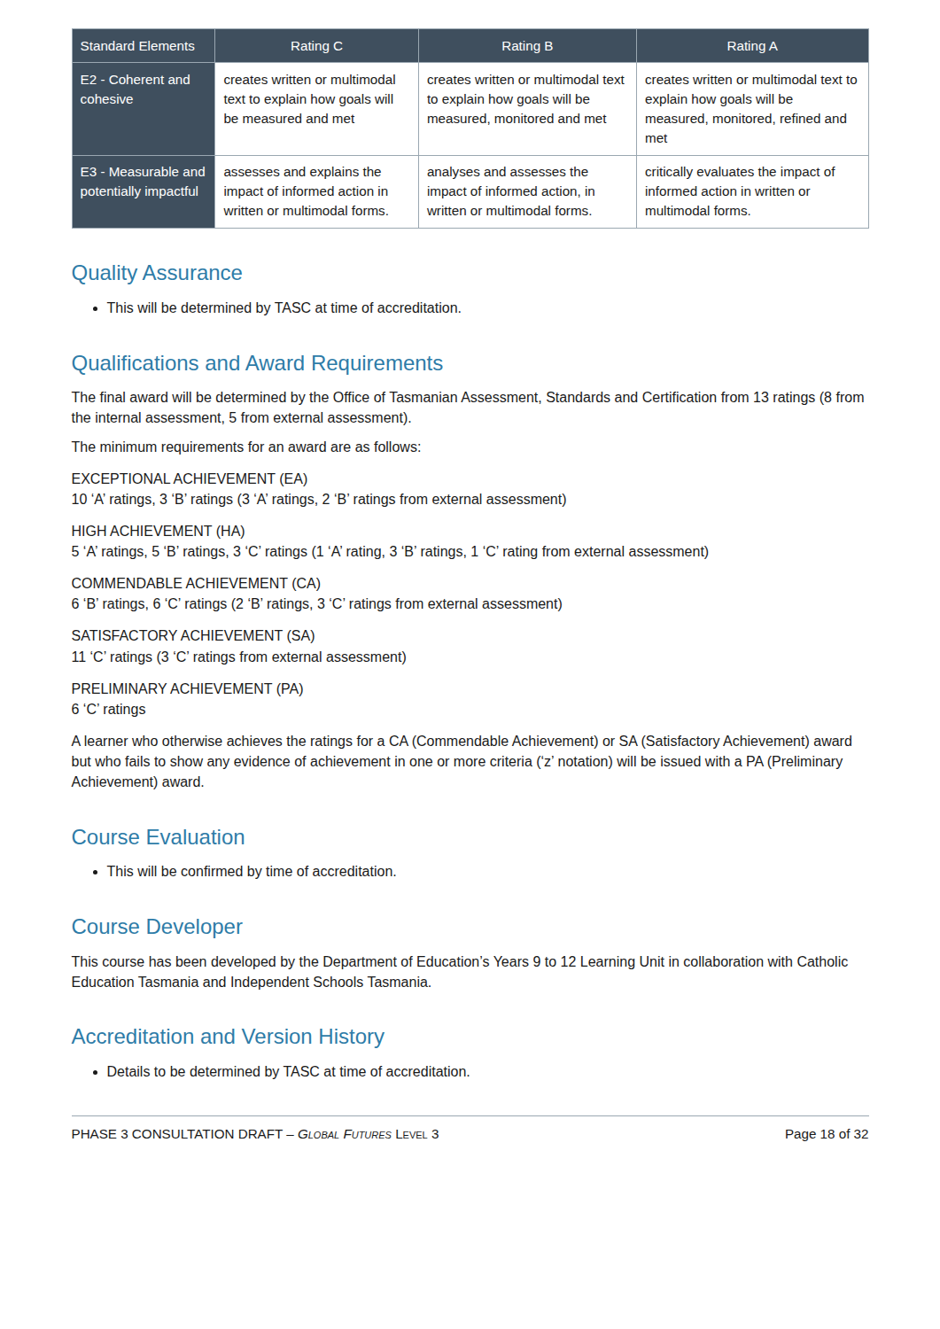| Standard Elements | Rating C | Rating B | Rating A |
| --- | --- | --- | --- |
| E2 - Coherent and cohesive | creates written or multimodal text to explain how goals will be measured and met | creates written or multimodal text to explain how goals will be measured, monitored and met | creates written or multimodal text to explain how goals will be measured, monitored, refined and met |
| E3 - Measurable and potentially impactful | assesses and explains the impact of informed action in written or multimodal forms. | analyses and assesses the impact of informed action, in written or multimodal forms. | critically evaluates the impact of informed action in written or multimodal forms. |
Quality Assurance
This will be determined by TASC at time of accreditation.
Qualifications and Award Requirements
The final award will be determined by the Office of Tasmanian Assessment, Standards and Certification from 13 ratings (8 from the internal assessment, 5 from external assessment).
The minimum requirements for an award are as follows:
EXCEPTIONAL ACHIEVEMENT (EA)
10 ‘A’ ratings, 3 ‘B’ ratings (3 ‘A’ ratings, 2 ‘B’ ratings from external assessment)
HIGH ACHIEVEMENT (HA)
5 ‘A’ ratings, 5 ‘B’ ratings, 3 ‘C’ ratings (1 ‘A’ rating, 3 ‘B’ ratings, 1 ‘C’ rating from external assessment)
COMMENDABLE ACHIEVEMENT (CA)
6 ‘B’ ratings, 6 ‘C’ ratings (2 ‘B’ ratings, 3 ‘C’ ratings from external assessment)
SATISFACTORY ACHIEVEMENT (SA)
11 ‘C’ ratings (3 ‘C’ ratings from external assessment)
PRELIMINARY ACHIEVEMENT (PA)
6 ‘C’ ratings
A learner who otherwise achieves the ratings for a CA (Commendable Achievement) or SA (Satisfactory Achievement) award but who fails to show any evidence of achievement in one or more criteria (‘z’ notation) will be issued with a PA (Preliminary Achievement) award.
Course Evaluation
This will be confirmed by time of accreditation.
Course Developer
This course has been developed by the Department of Education’s Years 9 to 12 Learning Unit in collaboration with Catholic Education Tasmania and Independent Schools Tasmania.
Accreditation and Version History
Details to be determined by TASC at time of accreditation.
PHASE 3 CONSULTATION DRAFT – Global Futures Level 3
Page 18 of 32